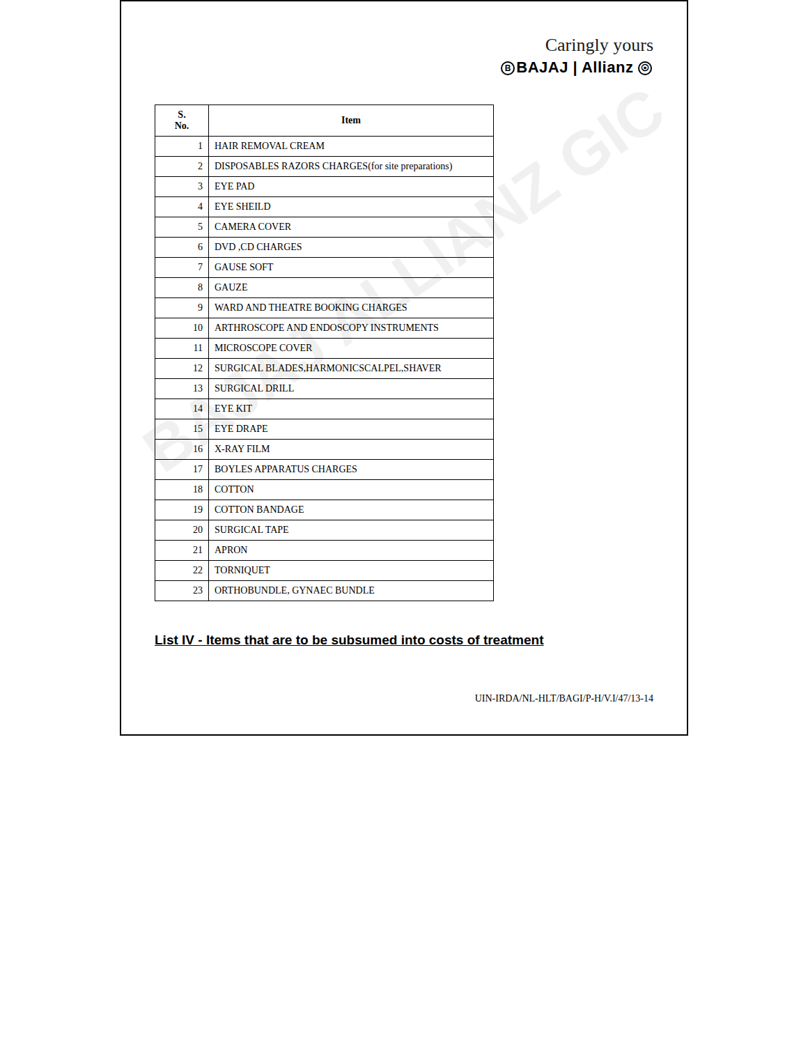BAJAJ ALLIANZ GIC
Caringly yours
BBAJAJ | Allianz ⦿
| S. No. | Item |
| --- | --- |
| 1 | HAIR REMOVAL CREAM |
| 2 | DISPOSABLES RAZORS CHARGES(for site preparations) |
| 3 | EYE PAD |
| 4 | EYE SHEILD |
| 5 | CAMERA COVER |
| 6 | DVD ,CD CHARGES |
| 7 | GAUSE SOFT |
| 8 | GAUZE |
| 9 | WARD AND THEATRE BOOKING CHARGES |
| 10 | ARTHROSCOPE AND ENDOSCOPY INSTRUMENTS |
| 11 | MICROSCOPE COVER |
| 12 | SURGICAL BLADES,HARMONICSCALPEL,SHAVER |
| 13 | SURGICAL DRILL |
| 14 | EYE KIT |
| 15 | EYE DRAPE |
| 16 | X-RAY FILM |
| 17 | BOYLES APPARATUS CHARGES |
| 18 | COTTON |
| 19 | COTTON BANDAGE |
| 20 | SURGICAL TAPE |
| 21 | APRON |
| 22 | TORNIQUET |
| 23 | ORTHOBUNDLE, GYNAEC BUNDLE |
List IV - Items that are to be subsumed into costs of treatment
UIN-IRDA/NL-HLT/BAGI/P-H/V.I/47/13-14